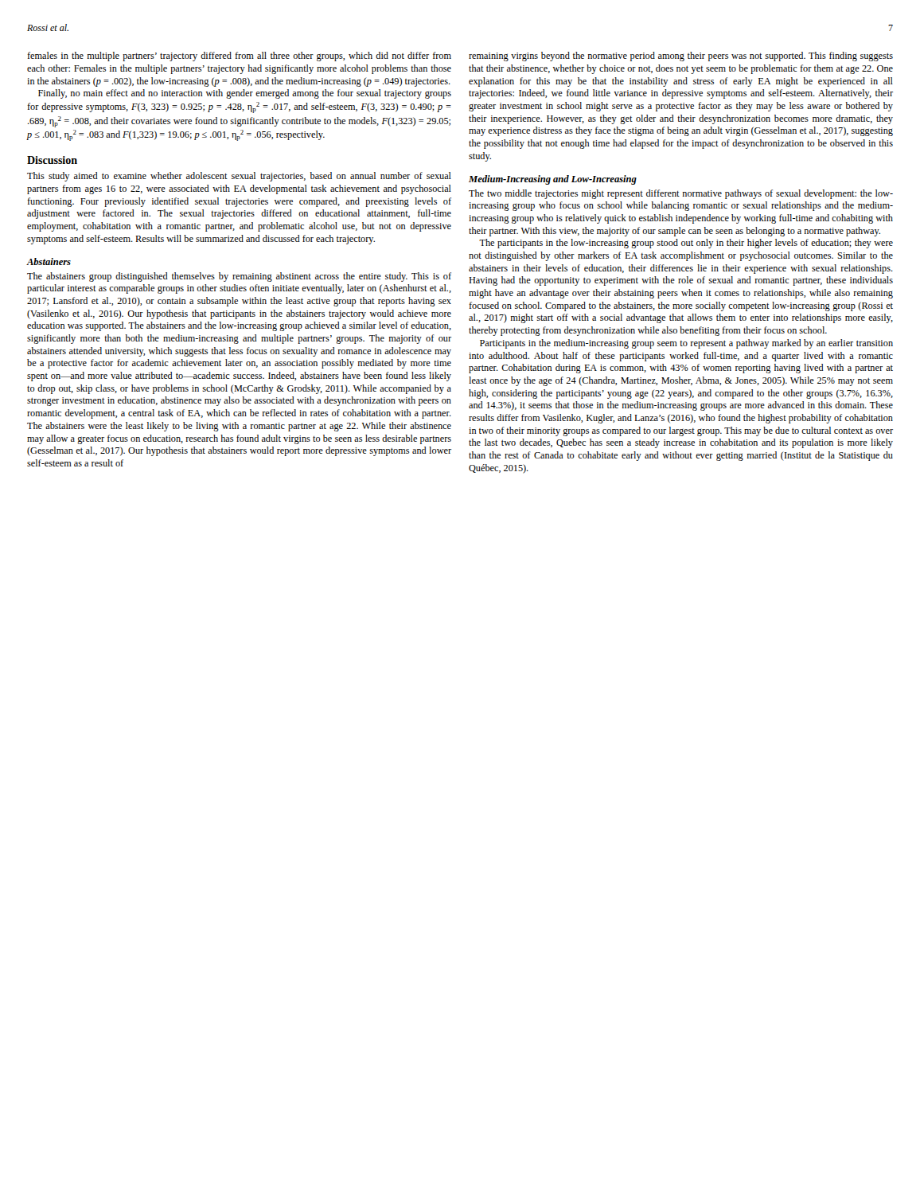Rossi et al. 7
females in the multiple partners’ trajectory differed from all three other groups, which did not differ from each other: Females in the multiple partners’ trajectory had significantly more alcohol problems than those in the abstainers (p = .002), the low-increasing (p = .008), and the medium-increasing (p = .049) trajectories.
Finally, no main effect and no interaction with gender emerged among the four sexual trajectory groups for depressive symptoms, F(3, 323) = 0.925; p = .428, ηp2 = .017, and self-esteem, F(3, 323) = 0.490; p = .689, ηp2 = .008, and their covariates were found to significantly contribute to the models, F(1,323) = 29.05; p ≤ .001, ηp2 = .083 and F(1,323) = 19.06; p ≤ .001, ηp2 = .056, respectively.
Discussion
This study aimed to examine whether adolescent sexual trajectories, based on annual number of sexual partners from ages 16 to 22, were associated with EA developmental task achievement and psychosocial functioning. Four previously identified sexual trajectories were compared, and preexisting levels of adjustment were factored in. The sexual trajectories differed on educational attainment, full-time employment, cohabitation with a romantic partner, and problematic alcohol use, but not on depressive symptoms and self-esteem. Results will be summarized and discussed for each trajectory.
Abstainers
The abstainers group distinguished themselves by remaining abstinent across the entire study. This is of particular interest as comparable groups in other studies often initiate eventually, later on (Ashenhurst et al., 2017; Lansford et al., 2010), or contain a subsample within the least active group that reports having sex (Vasilenko et al., 2016). Our hypothesis that participants in the abstainers trajectory would achieve more education was supported. The abstainers and the low-increasing group achieved a similar level of education, significantly more than both the medium-increasing and multiple partners’ groups. The majority of our abstainers attended university, which suggests that less focus on sexuality and romance in adolescence may be a protective factor for academic achievement later on, an association possibly mediated by more time spent on—and more value attributed to—academic success. Indeed, abstainers have been found less likely to drop out, skip class, or have problems in school (McCarthy & Grodsky, 2011). While accompanied by a stronger investment in education, abstinence may also be associated with a desynchronization with peers on romantic development, a central task of EA, which can be reflected in rates of cohabitation with a partner. The abstainers were the least likely to be living with a romantic partner at age 22. While their abstinence may allow a greater focus on education, research has found adult virgins to be seen as less desirable partners (Gesselman et al., 2017). Our hypothesis that abstainers would report more depressive symptoms and lower self-esteem as a result of
remaining virgins beyond the normative period among their peers was not supported. This finding suggests that their abstinence, whether by choice or not, does not yet seem to be problematic for them at age 22. One explanation for this may be that the instability and stress of early EA might be experienced in all trajectories: Indeed, we found little variance in depressive symptoms and self-esteem. Alternatively, their greater investment in school might serve as a protective factor as they may be less aware or bothered by their inexperience. However, as they get older and their desynchronization becomes more dramatic, they may experience distress as they face the stigma of being an adult virgin (Gesselman et al., 2017), suggesting the possibility that not enough time had elapsed for the impact of desynchronization to be observed in this study.
Medium-Increasing and Low-Increasing
The two middle trajectories might represent different normative pathways of sexual development: the low-increasing group who focus on school while balancing romantic or sexual relationships and the medium-increasing group who is relatively quick to establish independence by working full-time and cohabiting with their partner. With this view, the majority of our sample can be seen as belonging to a normative pathway.
The participants in the low-increasing group stood out only in their higher levels of education; they were not distinguished by other markers of EA task accomplishment or psychosocial outcomes. Similar to the abstainers in their levels of education, their differences lie in their experience with sexual relationships. Having had the opportunity to experiment with the role of sexual and romantic partner, these individuals might have an advantage over their abstaining peers when it comes to relationships, while also remaining focused on school. Compared to the abstainers, the more socially competent low-increasing group (Rossi et al., 2017) might start off with a social advantage that allows them to enter into relationships more easily, thereby protecting from desynchronization while also benefiting from their focus on school.
Participants in the medium-increasing group seem to represent a pathway marked by an earlier transition into adulthood. About half of these participants worked full-time, and a quarter lived with a romantic partner. Cohabitation during EA is common, with 43% of women reporting having lived with a partner at least once by the age of 24 (Chandra, Martinez, Mosher, Abma, & Jones, 2005). While 25% may not seem high, considering the participants’ young age (22 years), and compared to the other groups (3.7%, 16.3%, and 14.3%), it seems that those in the medium-increasing groups are more advanced in this domain. These results differ from Vasilenko, Kugler, and Lanza’s (2016), who found the highest probability of cohabitation in two of their minority groups as compared to our largest group. This may be due to cultural context as over the last two decades, Quebec has seen a steady increase in cohabitation and its population is more likely than the rest of Canada to cohabitate early and without ever getting married (Institut de la Statistique du Québec, 2015).